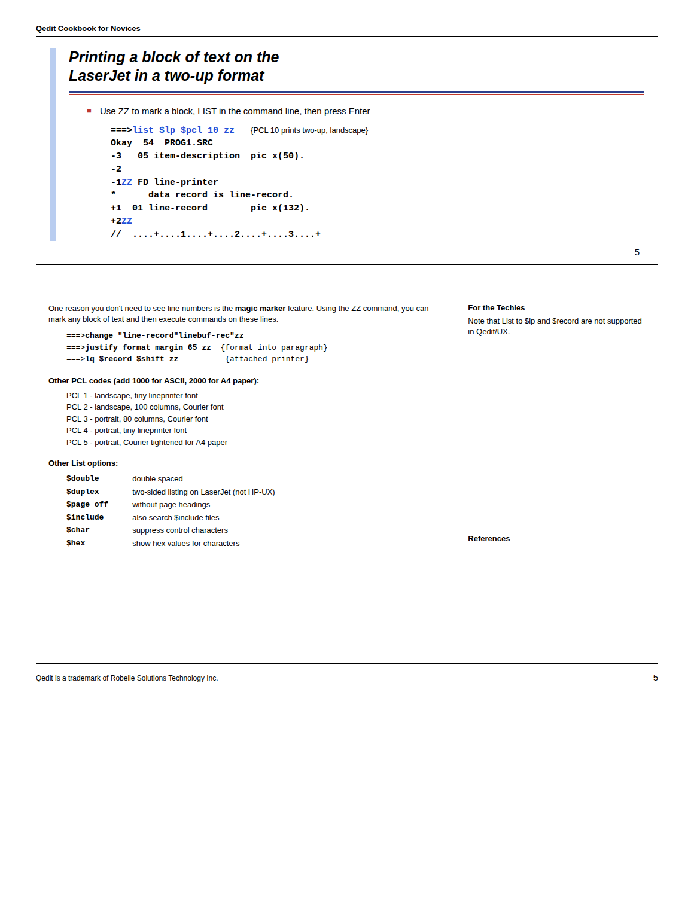Qedit Cookbook for Novices
Printing a block of text on the
LaserJet in a two-up format
Use ZZ to mark a block, LIST in the command line, then press Enter
===>list $lp $pcl 10 zz   {PCL 10 prints two-up, landscape}
Okay  54  PROG1.SRC
-3   05 item-description  pic x(50).
-2
-1ZZ FD line-printer
*      data record is line-record.
+1  01 line-record        pic x(132).
+2ZZ
//  ....+....1....+....2....+....3....+
5
One reason you don't need to see line numbers is the magic marker feature. Using the ZZ command, you can mark any block of text and then execute commands on these lines.
===>change "line-record"linebuf-rec"zz
===>justify format margin 65 zz  {format into paragraph}
===>lq $record $shift zz          {attached printer}
Other PCL codes (add 1000 for ASCII, 2000 for A4 paper):
PCL 1 - landscape, tiny lineprinter font
PCL 2 - landscape, 100 columns, Courier font
PCL 3 - portrait, 80 columns, Courier font
PCL 4 - portrait, tiny lineprinter font
PCL 5 - portrait, Courier tightened for A4 paper
Other List options:
| $double | double spaced |
| $duplex | two-sided listing on LaserJet (not HP-UX) |
| $page off | without page headings |
| $include | also search $include files |
| $char | suppress control characters |
| $hex | show hex values for characters |
For the Techies
Note that List to $lp and $record are not supported in Qedit/UX.
References
Qedit is a trademark of Robelle Solutions Technology Inc.
5